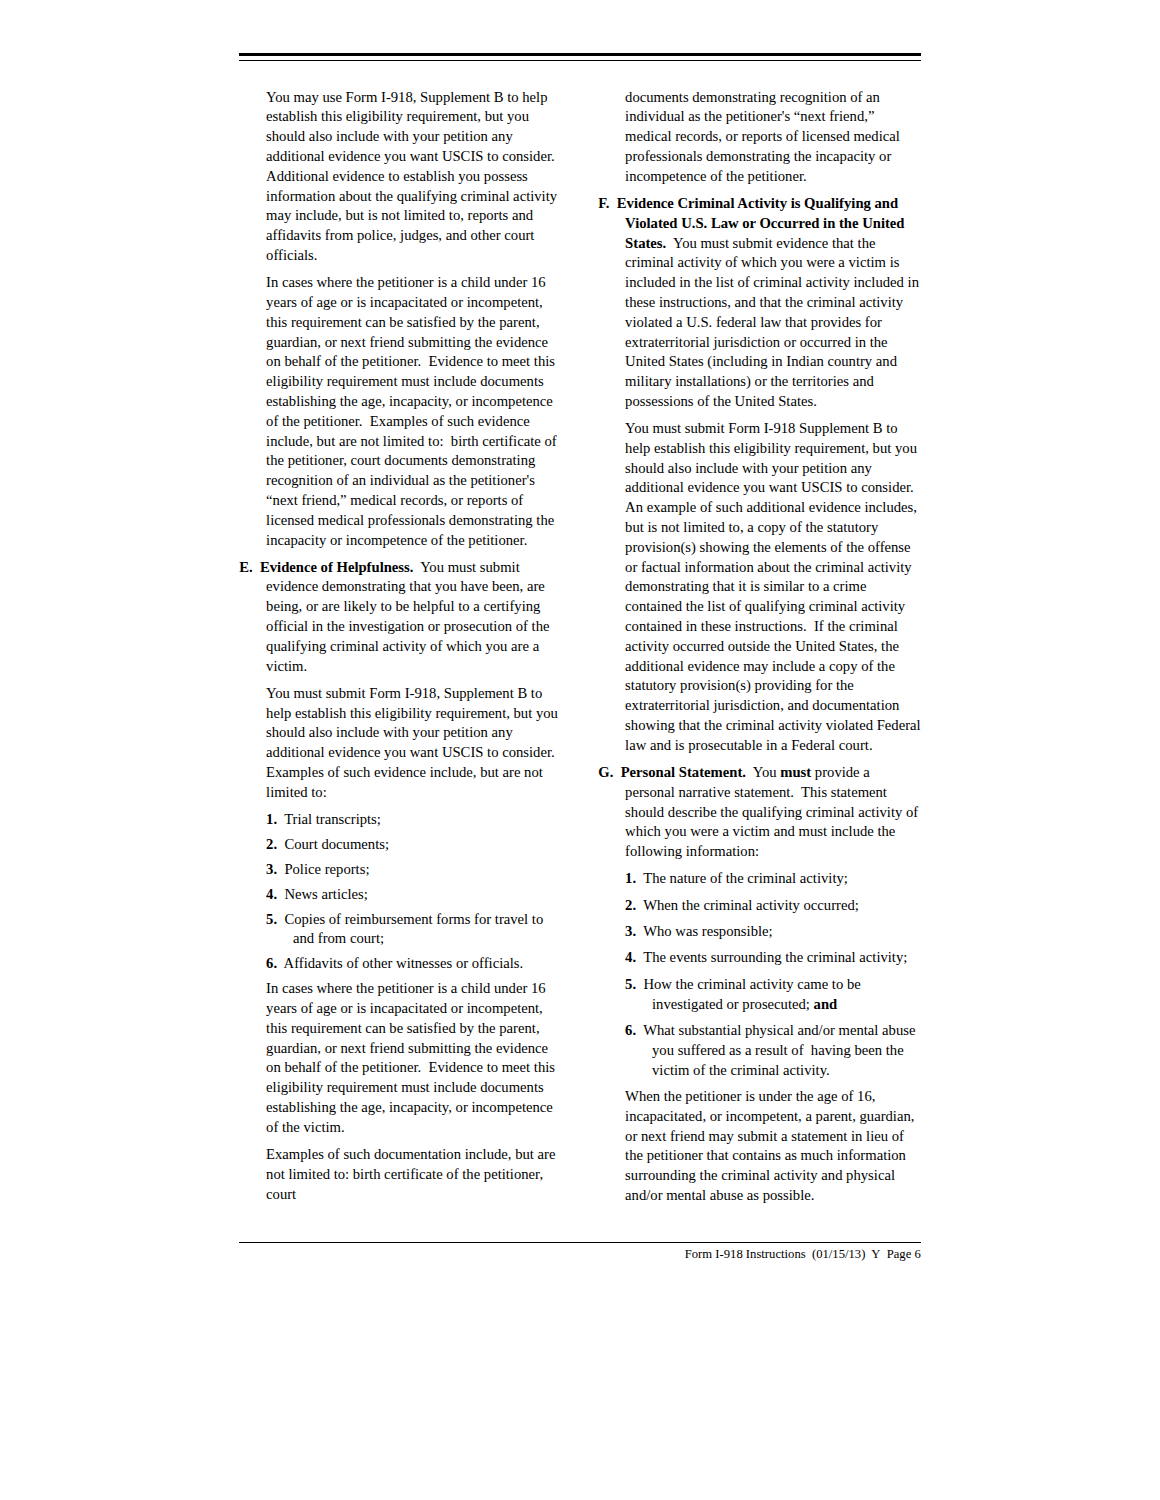You may use Form I-918, Supplement B to help establish this eligibility requirement, but you should also include with your petition any additional evidence you want USCIS to consider. Additional evidence to establish you possess information about the qualifying criminal activity may include, but is not limited to, reports and affidavits from police, judges, and other court officials.
In cases where the petitioner is a child under 16 years of age or is incapacitated or incompetent, this requirement can be satisfied by the parent, guardian, or next friend submitting the evidence on behalf of the petitioner. Evidence to meet this eligibility requirement must include documents establishing the age, incapacity, or incompetence of the petitioner. Examples of such evidence include, but are not limited to: birth certificate of the petitioner, court documents demonstrating recognition of an individual as the petitioner's “next friend,” medical records, or reports of licensed medical professionals demonstrating the incapacity or incompetence of the petitioner.
E. Evidence of Helpfulness. You must submit evidence demonstrating that you have been, are being, or are likely to be helpful to a certifying official in the investigation or prosecution of the qualifying criminal activity of which you are a victim.
You must submit Form I-918, Supplement B to help establish this eligibility requirement, but you should also include with your petition any additional evidence you want USCIS to consider. Examples of such evidence include, but are not limited to:
1. Trial transcripts;
2. Court documents;
3. Police reports;
4. News articles;
5. Copies of reimbursement forms for travel to and from court;
6. Affidavits of other witnesses or officials.
In cases where the petitioner is a child under 16 years of age or is incapacitated or incompetent, this requirement can be satisfied by the parent, guardian, or next friend submitting the evidence on behalf of the petitioner. Evidence to meet this eligibility requirement must include documents establishing the age, incapacity, or incompetence of the victim.
Examples of such documentation include, but are not limited to: birth certificate of the petitioner, court
documents demonstrating recognition of an individual as the petitioner's “next friend,” medical records, or reports of licensed medical professionals demonstrating the incapacity or incompetence of the petitioner.
F. Evidence Criminal Activity is Qualifying and Violated U.S. Law or Occurred in the United States. You must submit evidence that the criminal activity of which you were a victim is included in the list of criminal activity included in these instructions, and that the criminal activity violated a U.S. federal law that provides for extraterritorial jurisdiction or occurred in the United States (including in Indian country and military installations) or the territories and possessions of the United States.
You must submit Form I-918 Supplement B to help establish this eligibility requirement, but you should also include with your petition any additional evidence you want USCIS to consider. An example of such additional evidence includes, but is not limited to, a copy of the statutory provision(s) showing the elements of the offense or factual information about the criminal activity demonstrating that it is similar to a crime contained the list of qualifying criminal activity contained in these instructions. If the criminal activity occurred outside the United States, the additional evidence may include a copy of the statutory provision(s) providing for the extraterritorial jurisdiction, and documentation showing that the criminal activity violated Federal law and is prosecutable in a Federal court.
G. Personal Statement. You must provide a personal narrative statement. This statement should describe the qualifying criminal activity of which you were a victim and must include the following information:
1. The nature of the criminal activity;
2. When the criminal activity occurred;
3. Who was responsible;
4. The events surrounding the criminal activity;
5. How the criminal activity came to be investigated or prosecuted; and
6. What substantial physical and/or mental abuse you suffered as a result of having been the victim of the criminal activity.
When the petitioner is under the age of 16, incapacitated, or incompetent, a parent, guardian, or next friend may submit a statement in lieu of the petitioner that contains as much information surrounding the criminal activity and physical and/or mental abuse as possible.
Form I-918 Instructions (01/15/13) Y Page 6